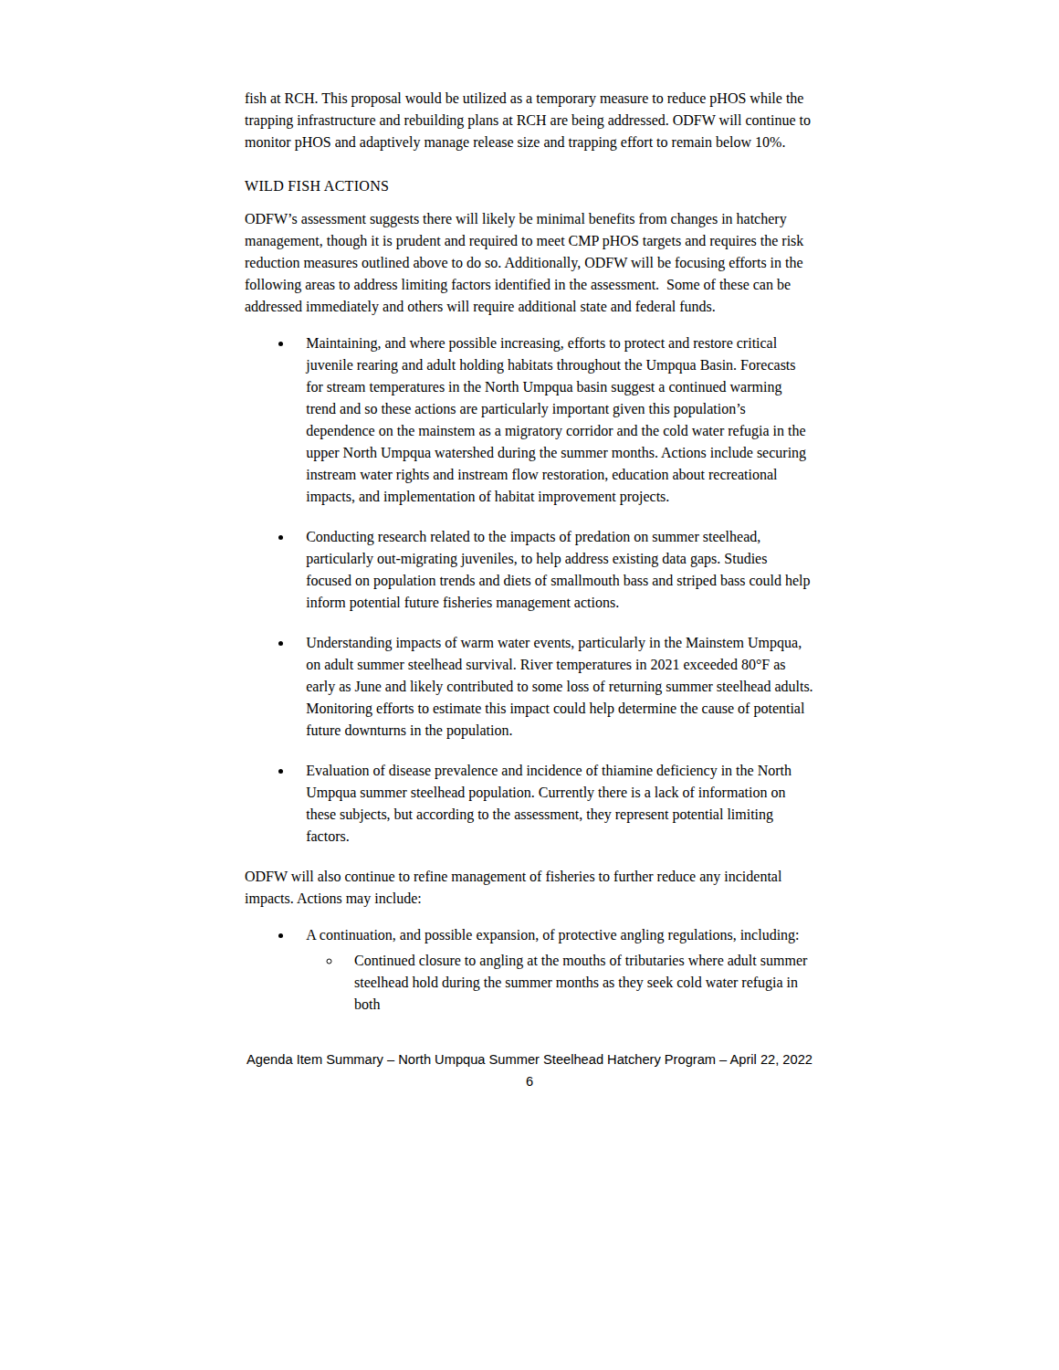fish at RCH. This proposal would be utilized as a temporary measure to reduce pHOS while the trapping infrastructure and rebuilding plans at RCH are being addressed. ODFW will continue to monitor pHOS and adaptively manage release size and trapping effort to remain below 10%.
WILD FISH ACTIONS
ODFW’s assessment suggests there will likely be minimal benefits from changes in hatchery management, though it is prudent and required to meet CMP pHOS targets and requires the risk reduction measures outlined above to do so. Additionally, ODFW will be focusing efforts in the following areas to address limiting factors identified in the assessment. Some of these can be addressed immediately and others will require additional state and federal funds.
Maintaining, and where possible increasing, efforts to protect and restore critical juvenile rearing and adult holding habitats throughout the Umpqua Basin. Forecasts for stream temperatures in the North Umpqua basin suggest a continued warming trend and so these actions are particularly important given this population’s dependence on the mainstem as a migratory corridor and the cold water refugia in the upper North Umpqua watershed during the summer months. Actions include securing instream water rights and instream flow restoration, education about recreational impacts, and implementation of habitat improvement projects.
Conducting research related to the impacts of predation on summer steelhead, particularly out-migrating juveniles, to help address existing data gaps. Studies focused on population trends and diets of smallmouth bass and striped bass could help inform potential future fisheries management actions.
Understanding impacts of warm water events, particularly in the Mainstem Umpqua, on adult summer steelhead survival. River temperatures in 2021 exceeded 80°F as early as June and likely contributed to some loss of returning summer steelhead adults. Monitoring efforts to estimate this impact could help determine the cause of potential future downturns in the population.
Evaluation of disease prevalence and incidence of thiamine deficiency in the North Umpqua summer steelhead population. Currently there is a lack of information on these subjects, but according to the assessment, they represent potential limiting factors.
ODFW will also continue to refine management of fisheries to further reduce any incidental impacts. Actions may include:
A continuation, and possible expansion, of protective angling regulations, including:
Continued closure to angling at the mouths of tributaries where adult summer steelhead hold during the summer months as they seek cold water refugia in both
Agenda Item Summary – North Umpqua Summer Steelhead Hatchery Program – April 22, 2022 6